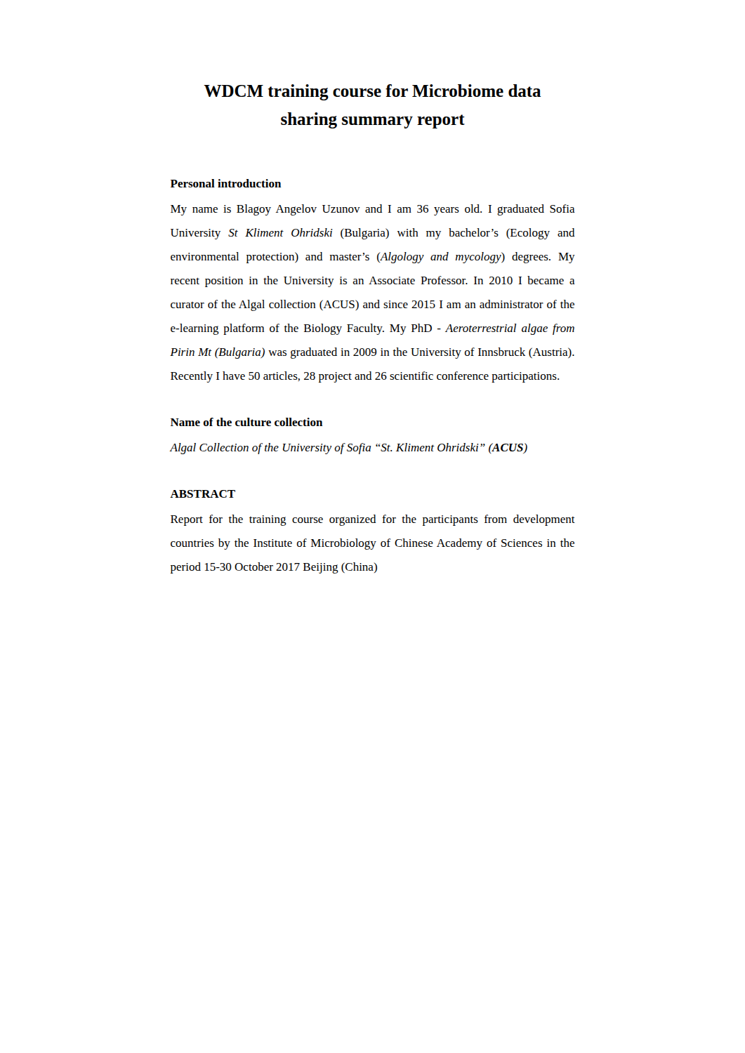WDCM training course for Microbiome data
sharing summary report
Personal introduction
My name is Blagoy Angelov Uzunov and I am 36 years old. I graduated Sofia University St Kliment Ohridski (Bulgaria) with my bachelor’s (Ecology and environmental protection) and master’s (Algology and mycology) degrees. My recent position in the University is an Associate Professor. In 2010 I became a curator of the Algal collection (ACUS) and since 2015 I am an administrator of the e-learning platform of the Biology Faculty. My PhD - Aeroterrestrial algae from Pirin Mt (Bulgaria) was graduated in 2009 in the University of Innsbruck (Austria). Recently I have 50 articles, 28 project and 26 scientific conference participations.
Name of the culture collection
Algal Collection of the University of Sofia “St. Kliment Ohridski” (ACUS)
ABSTRACT
Report for the training course organized for the participants from development countries by the Institute of Microbiology of Chinese Academy of Sciences in the period 15-30 October 2017 Beijing (China)